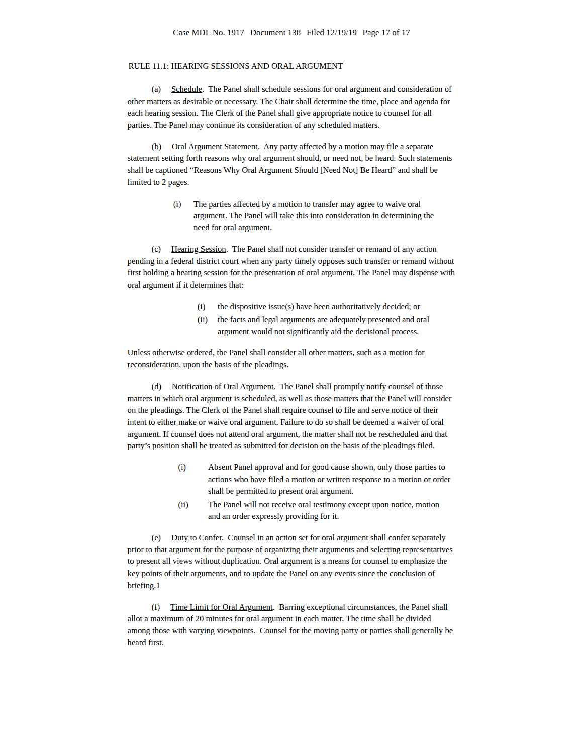Case MDL No. 1917 Document 138 Filed 12/19/19 Page 17 of 17
RULE 11.1: HEARING SESSIONS AND ORAL ARGUMENT
(a) Schedule. The Panel shall schedule sessions for oral argument and consideration of other matters as desirable or necessary. The Chair shall determine the time, place and agenda for each hearing session. The Clerk of the Panel shall give appropriate notice to counsel for all parties. The Panel may continue its consideration of any scheduled matters.
(b) Oral Argument Statement. Any party affected by a motion may file a separate statement setting forth reasons why oral argument should, or need not, be heard. Such statements shall be captioned “Reasons Why Oral Argument Should [Need Not] Be Heard” and shall be limited to 2 pages.
(i) The parties affected by a motion to transfer may agree to waive oral argument. The Panel will take this into consideration in determining the need for oral argument.
(c) Hearing Session. The Panel shall not consider transfer or remand of any action pending in a federal district court when any party timely opposes such transfer or remand without first holding a hearing session for the presentation of oral argument. The Panel may dispense with oral argument if it determines that:
(i) the dispositive issue(s) have been authoritatively decided; or
(ii) the facts and legal arguments are adequately presented and oral argument would not significantly aid the decisional process.
Unless otherwise ordered, the Panel shall consider all other matters, such as a motion for reconsideration, upon the basis of the pleadings.
(d) Notification of Oral Argument. The Panel shall promptly notify counsel of those matters in which oral argument is scheduled, as well as those matters that the Panel will consider on the pleadings. The Clerk of the Panel shall require counsel to file and serve notice of their intent to either make or waive oral argument. Failure to do so shall be deemed a waiver of oral argument. If counsel does not attend oral argument, the matter shall not be rescheduled and that party’s position shall be treated as submitted for decision on the basis of the pleadings filed.
(i) Absent Panel approval and for good cause shown, only those parties to actions who have filed a motion or written response to a motion or order shall be permitted to present oral argument.
(ii) The Panel will not receive oral testimony except upon notice, motion and an order expressly providing for it.
(e) Duty to Confer. Counsel in an action set for oral argument shall confer separately prior to that argument for the purpose of organizing their arguments and selecting representatives to present all views without duplication. Oral argument is a means for counsel to emphasize the key points of their arguments, and to update the Panel on any events since the conclusion of briefing.1
(f) Time Limit for Oral Argument. Barring exceptional circumstances, the Panel shall allot a maximum of 20 minutes for oral argument in each matter. The time shall be divided among those with varying viewpoints. Counsel for the moving party or parties shall generally be heard first.